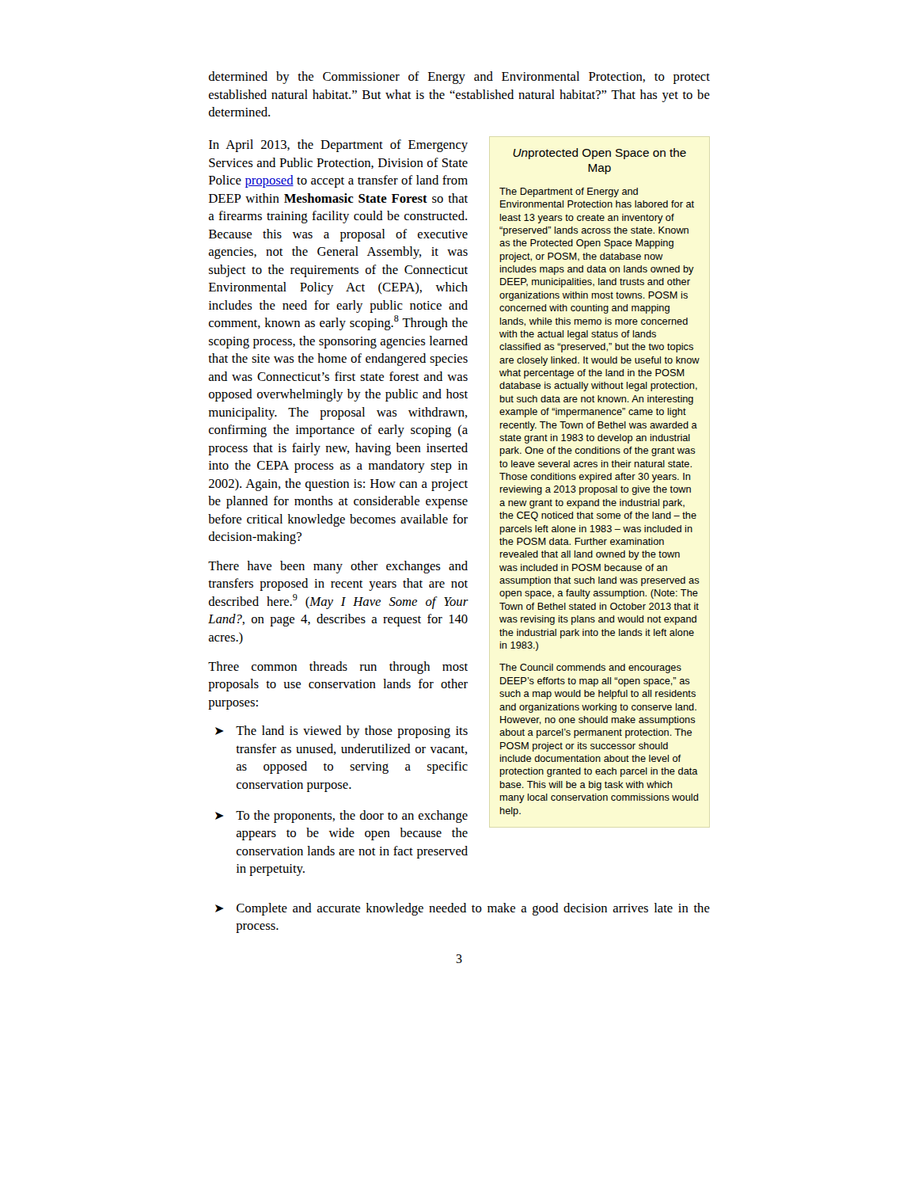determined by the Commissioner of Energy and Environmental Protection, to protect established natural habitat.” But what is the “established natural habitat?” That has yet to be determined.
In April 2013, the Department of Emergency Services and Public Protection, Division of State Police proposed to accept a transfer of land from DEEP within Meshomasic State Forest so that a firearms training facility could be constructed. Because this was a proposal of executive agencies, not the General Assembly, it was subject to the requirements of the Connecticut Environmental Policy Act (CEPA), which includes the need for early public notice and comment, known as early scoping.8 Through the scoping process, the sponsoring agencies learned that the site was the home of endangered species and was Connecticut’s first state forest and was opposed overwhelmingly by the public and host municipality. The proposal was withdrawn, confirming the importance of early scoping (a process that is fairly new, having been inserted into the CEPA process as a mandatory step in 2002). Again, the question is: How can a project be planned for months at considerable expense before critical knowledge becomes available for decision-making?
There have been many other exchanges and transfers proposed in recent years that are not described here.9 (May I Have Some of Your Land?, on page 4, describes a request for 140 acres.)
Three common threads run through most proposals to use conservation lands for other purposes:
The land is viewed by those proposing its transfer as unused, underutilized or vacant, as opposed to serving a specific conservation purpose.
To the proponents, the door to an exchange appears to be wide open because the conservation lands are not in fact preserved in perpetuity.
Unprotected Open Space on the Map
The Department of Energy and Environmental Protection has labored for at least 13 years to create an inventory of “preserved” lands across the state. Known as the Protected Open Space Mapping project, or POSM, the database now includes maps and data on lands owned by DEEP, municipalities, land trusts and other organizations within most towns. POSM is concerned with counting and mapping lands, while this memo is more concerned with the actual legal status of lands classified as “preserved,” but the two topics are closely linked. It would be useful to know what percentage of the land in the POSM database is actually without legal protection, but such data are not known. An interesting example of “impermanence” came to light recently. The Town of Bethel was awarded a state grant in 1983 to develop an industrial park. One of the conditions of the grant was to leave several acres in their natural state. Those conditions expired after 30 years. In reviewing a 2013 proposal to give the town a new grant to expand the industrial park, the CEQ noticed that some of the land – the parcels left alone in 1983 – was included in the POSM data. Further examination revealed that all land owned by the town was included in POSM because of an assumption that such land was preserved as open space, a faulty assumption. (Note: The Town of Bethel stated in October 2013 that it was revising its plans and would not expand the industrial park into the lands it left alone in 1983.)
The Council commends and encourages DEEP’s efforts to map all “open space,” as such a map would be helpful to all residents and organizations working to conserve land. However, no one should make assumptions about a parcel’s permanent protection. The POSM project or its successor should include documentation about the level of protection granted to each parcel in the data base. This will be a big task with which many local conservation commissions would help.
Complete and accurate knowledge needed to make a good decision arrives late in the process.
3